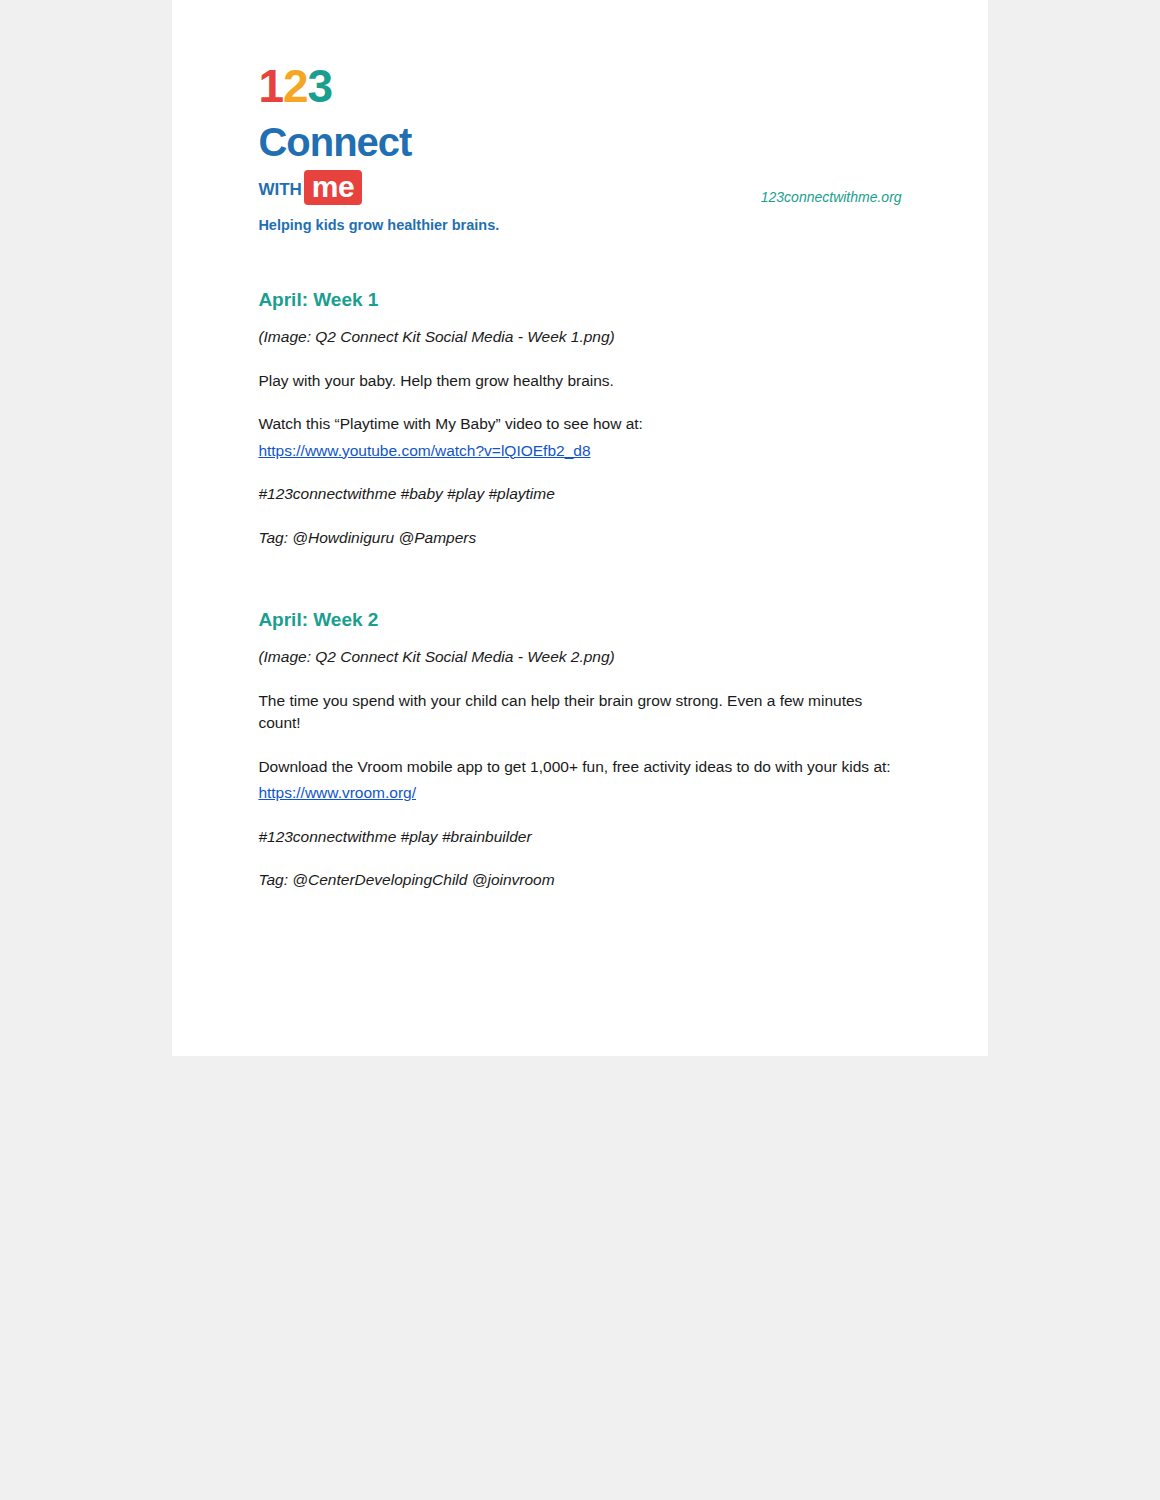123
Connect
WITH me
Helping kids grow healthier brains.
123connectwithme.org
April: Week 1
(Image: Q2 Connect Kit Social Media - Week 1.png)
Play with your baby. Help them grow healthy brains.
Watch this “Playtime with My Baby” video to see how at:
https://www.youtube.com/watch?v=lQIOEfb2_d8
#123connectwithme #baby #play #playtime
Tag: @Howdiniguru @Pampers
April: Week 2
(Image: Q2 Connect Kit Social Media - Week 2.png)
The time you spend with your child can help their brain grow strong. Even a few minutes count!
Download the Vroom mobile app to get 1,000+ fun, free activity ideas to do with your kids at:
https://www.vroom.org/
#123connectwithme #play #brainbuilder
Tag: @CenterDevelopingChild @joinvroom